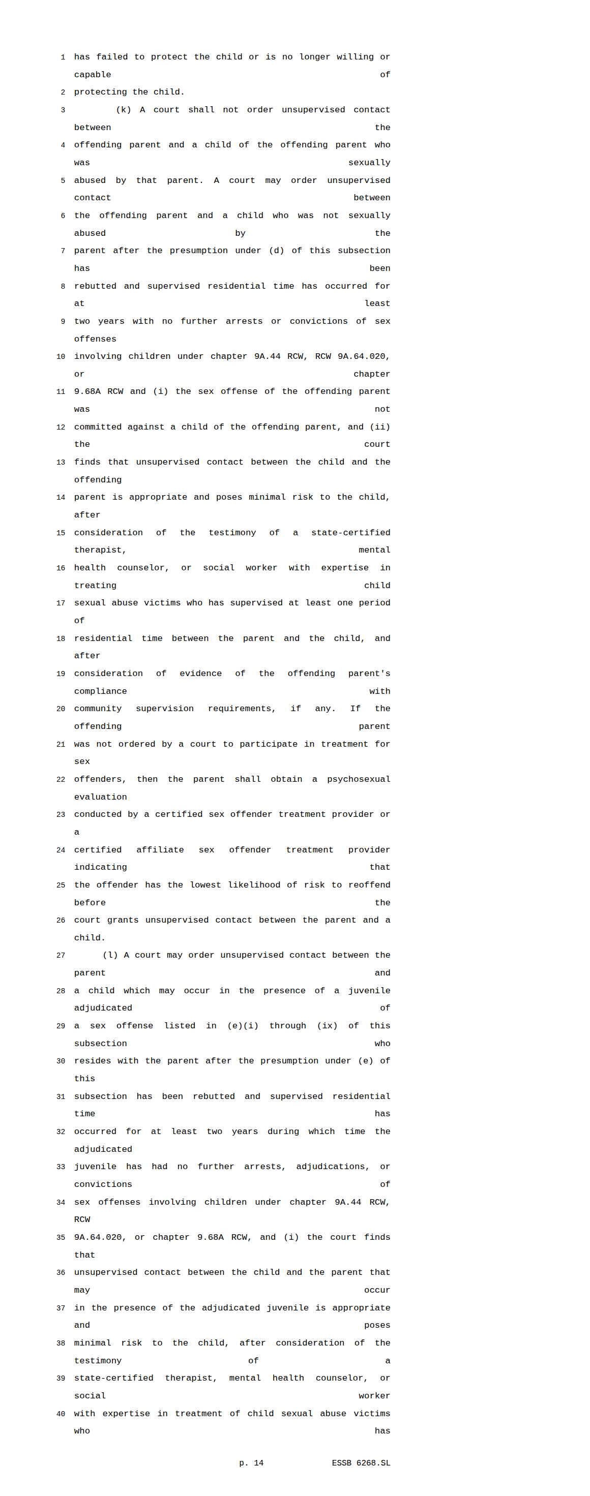1 has failed to protect the child or is no longer willing or capable of
2 protecting the child.
3 (k) A court shall not order unsupervised contact between the
4 offending parent and a child of the offending parent who was sexually
5 abused by that parent. A court may order unsupervised contact between
6 the offending parent and a child who was not sexually abused by the
7 parent after the presumption under (d) of this subsection has been
8 rebutted and supervised residential time has occurred for at least
9 two years with no further arrests or convictions of sex offenses
10 involving children under chapter 9A.44 RCW, RCW 9A.64.020, or chapter
119.68A RCW and (i) the sex offense of the offending parent was not
12 committed against a child of the offending parent, and (ii) the court
13 finds that unsupervised contact between the child and the offending
14 parent is appropriate and poses minimal risk to the child, after
15 consideration of the testimony of a state-certified therapist, mental
16 health counselor, or social worker with expertise in treating child
17 sexual abuse victims who has supervised at least one period of
18 residential time between the parent and the child, and after
19 consideration of evidence of the offending parent's compliance with
20 community supervision requirements, if any. If the offending parent
21 was not ordered by a court to participate in treatment for sex
22 offenders, then the parent shall obtain a psychosexual evaluation
23 conducted by a certified sex offender treatment provider or a
24 certified affiliate sex offender treatment provider indicating that
25 the offender has the lowest likelihood of risk to reoffend before the
26 court grants unsupervised contact between the parent and a child.
27 (l) A court may order unsupervised contact between the parent and
28 a child which may occur in the presence of a juvenile adjudicated of
29 a sex offense listed in (e)(i) through (ix) of this subsection who
30 resides with the parent after the presumption under (e) of this
31 subsection has been rebutted and supervised residential time has
32 occurred for at least two years during which time the adjudicated
33 juvenile has had no further arrests, adjudications, or convictions of
34 sex offenses involving children under chapter 9A.44 RCW, RCW
359A.64.020, or chapter 9.68A RCW, and (i) the court finds that
36 unsupervised contact between the child and the parent that may occur
37 in the presence of the adjudicated juvenile is appropriate and poses
38 minimal risk to the child, after consideration of the testimony of a
39 state-certified therapist, mental health counselor, or social worker
40 with expertise in treatment of child sexual abuse victims who has
p. 14 ESSB 6268.SL